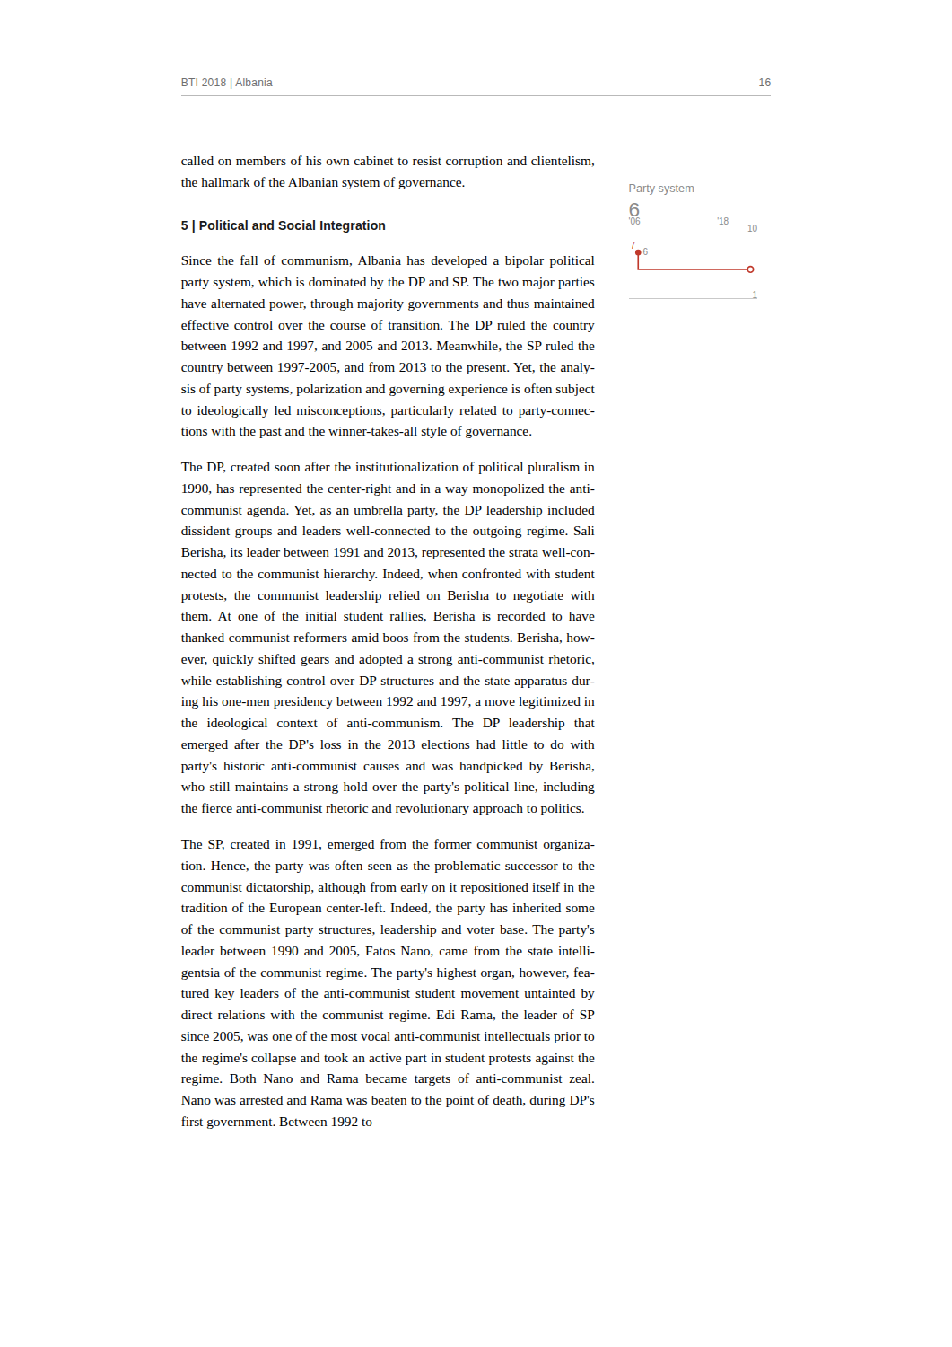BTI 2018 | Albania
16
called on members of his own cabinet to resist corruption and clientelism, the hallmark of the Albanian system of governance.
5 | Political and Social Integration
Since the fall of communism, Albania has developed a bipolar political party system, which is dominated by the DP and SP. The two major parties have alternated power, through majority governments and thus maintained effective control over the course of transition. The DP ruled the country between 1992 and 1997, and 2005 and 2013. Meanwhile, the SP ruled the country between 1997-2005, and from 2013 to the present. Yet, the analysis of party systems, polarization and governing experience is often subject to ideologically led misconceptions, particularly related to party-connections with the past and the winner-takes-all style of governance.
The DP, created soon after the institutionalization of political pluralism in 1990, has represented the center-right and in a way monopolized the anti-communist agenda. Yet, as an umbrella party, the DP leadership included dissident groups and leaders well-connected to the outgoing regime. Sali Berisha, its leader between 1991 and 2013, represented the strata well-connected to the communist hierarchy. Indeed, when confronted with student protests, the communist leadership relied on Berisha to negotiate with them. At one of the initial student rallies, Berisha is recorded to have thanked communist reformers amid boos from the students. Berisha, however, quickly shifted gears and adopted a strong anti-communist rhetoric, while establishing control over DP structures and the state apparatus during his one-men presidency between 1992 and 1997, a move legitimized in the ideological context of anti-communism. The DP leadership that emerged after the DP's loss in the 2013 elections had little to do with party's historic anti-communist causes and was handpicked by Berisha, who still maintains a strong hold over the party's political line, including the fierce anti-communist rhetoric and revolutionary approach to politics.
The SP, created in 1991, emerged from the former communist organization. Hence, the party was often seen as the problematic successor to the communist dictatorship, although from early on it repositioned itself in the tradition of the European center-left. Indeed, the party has inherited some of the communist party structures, leadership and voter base. The party's leader between 1990 and 2005, Fatos Nano, came from the state intelligentsia of the communist regime. The party's highest organ, however, featured key leaders of the anti-communist student movement untainted by direct relations with the communist regime. Edi Rama, the leader of SP since 2005, was one of the most vocal anti-communist intellectuals prior to the regime's collapse and took an active part in student protests against the regime. Both Nano and Rama became targets of anti-communist zeal. Nano was arrested and Rama was beaten to the point of death, during DP's first government. Between 1992 to
Party system
6
'06 '18 10 1 7 6